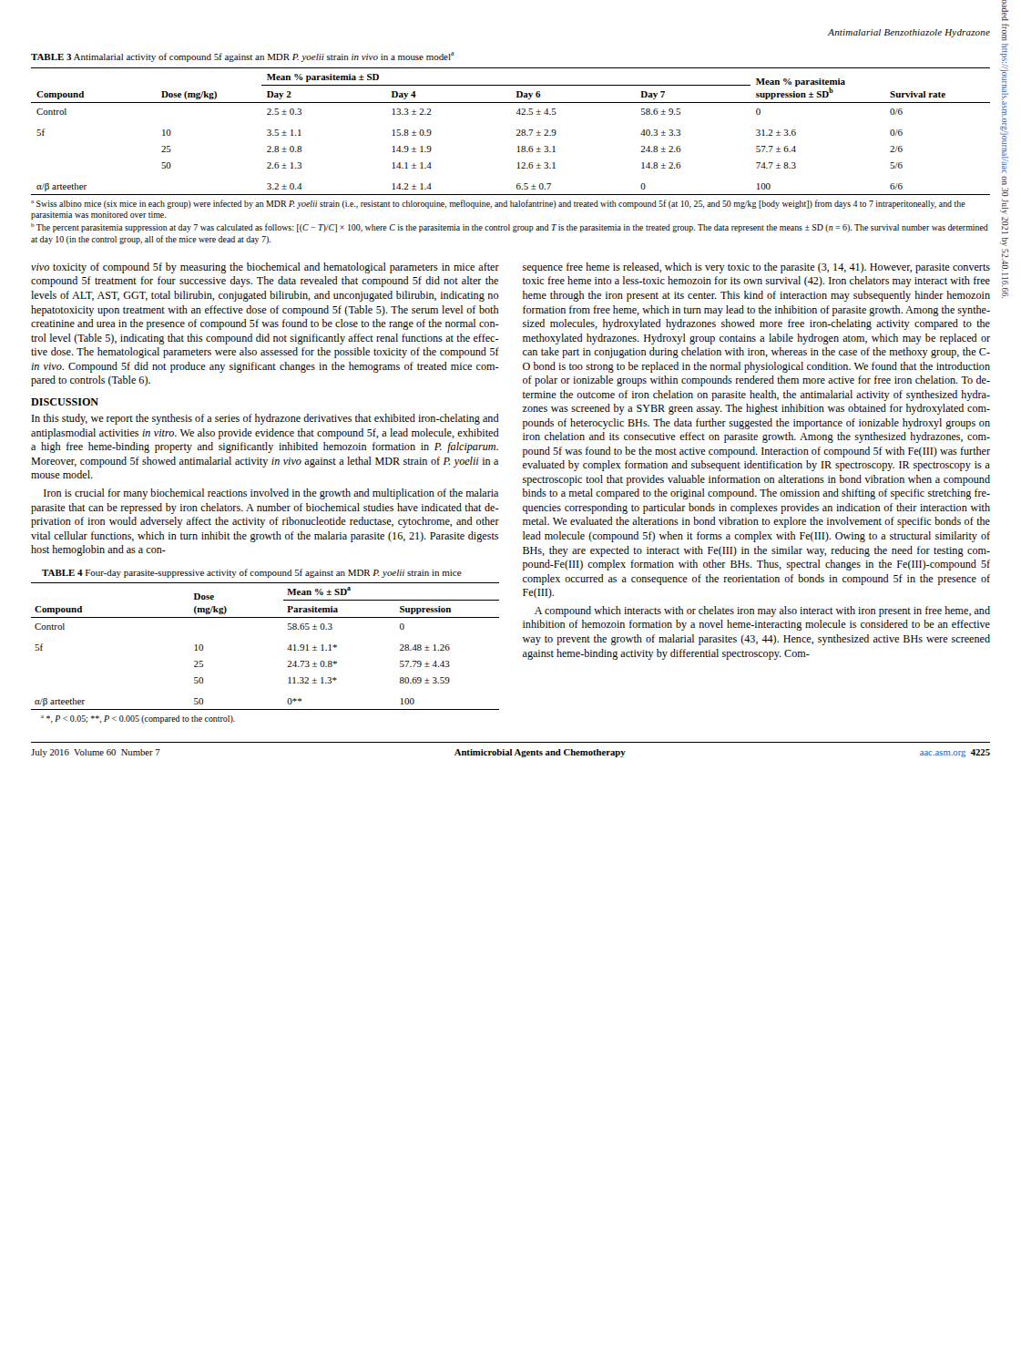Antimalarial Benzothiazole Hydrazone
TABLE 3 Antimalarial activity of compound 5f against an MDR P. yoelii strain in vivo in a mouse modela
| Compound | Dose (mg/kg) | Mean % parasitemia ± SD | Mean % parasitemia suppression ± SD b | Survival rate |
| --- | --- | --- | --- | --- |
| Day 2 | Day 4 | Day 6 | Day 7 |
| Control | | 2.5 ± 0.3 | 13.3 ± 2.2 | 42.5 ± 4.5 | 58.6 ± 9.5 | 0 | 0/6 |
| 5f | 10 | 3.5 ± 1.1 | 15.8 ± 0.9 | 28.7 ± 2.9 | 40.3 ± 3.3 | 31.2 ± 3.6 | 0/6 |
| | 25 | 2.8 ± 0.8 | 14.9 ± 1.9 | 18.6 ± 3.1 | 24.8 ± 2.6 | 57.7 ± 6.4 | 2/6 |
| | 50 | 2.6 ± 1.3 | 14.1 ± 1.4 | 12.6 ± 3.1 | 14.8 ± 2.6 | 74.7 ± 8.3 | 5/6 |
| α/β arteether | | 3.2 ± 0.4 | 14.2 ± 1.4 | 6.5 ± 0.7 | 0 | 100 | 6/6 |
a Swiss albino mice (six mice in each group) were infected by an MDR P. yoelii strain (i.e., resistant to chloroquine, mefloquine, and halofantrine) and treated with compound 5f (at 10, 25, and 50 mg/kg [body weight]) from days 4 to 7 intraperitoneally, and the parasitemia was monitored over time.
b The percent parasitemia suppression at day 7 was calculated as follows: [(C − T)/C] × 100, where C is the parasitemia in the control group and T is the parasitemia in the treated group. The data represent the means ± SD (n = 6). The survival number was determined at day 10 (in the control group, all of the mice were dead at day 7).
vivo toxicity of compound 5f by measuring the biochemical and hematological parameters in mice after compound 5f treatment for four successive days. The data revealed that compound 5f did not alter the levels of ALT, AST, GGT, total bilirubin, conjugated bilirubin, and unconjugated bilirubin, indicating no hepatotoxicity upon treatment with an effective dose of compound 5f (Table 5). The serum level of both creatinine and urea in the presence of compound 5f was found to be close to the range of the normal control level (Table 5), indicating that this compound did not significantly affect renal functions at the effective dose. The hematological parameters were also assessed for the possible toxicity of the compound 5f in vivo. Compound 5f did not produce any significant changes in the hemograms of treated mice compared to controls (Table 6).
DISCUSSION
In this study, we report the synthesis of a series of hydrazone derivatives that exhibited iron-chelating and antiplasmodial activities in vitro. We also provide evidence that compound 5f, a lead molecule, exhibited a high free heme-binding property and significantly inhibited hemozoin formation in P. falciparum. Moreover, compound 5f showed antimalarial activity in vivo against a lethal MDR strain of P. yoelii in a mouse model.
Iron is crucial for many biochemical reactions involved in the growth and multiplication of the malaria parasite that can be repressed by iron chelators. A number of biochemical studies have indicated that deprivation of iron would adversely affect the activity of ribonucleotide reductase, cytochrome, and other vital cellular functions, which in turn inhibit the growth of the malaria parasite (16, 21). Parasite digests host hemoglobin and as a con-
TABLE 4 Four-day parasite-suppressive activity of compound 5f against an MDR P. yoelii strain in mice
| Compound | Dose (mg/kg) | Mean % ± SD a |
| --- | --- | --- |
| Parasitemia | Suppression |
| Control | | 58.65 ± 0.3 | 0 |
| 5f | 10 | 41.91 ± 1.1* | 28.48 ± 1.26 |
| | 25 | 24.73 ± 0.8* | 57.79 ± 4.43 |
| | 50 | 11.32 ± 1.3* | 80.69 ± 3.59 |
| α/β arteether | 50 | 0** | 100 |
a *, P < 0.05; **, P < 0.005 (compared to the control).
sequence free heme is released, which is very toxic to the parasite (3, 14, 41). However, parasite converts toxic free heme into a less-toxic hemozoin for its own survival (42). Iron chelators may interact with free heme through the iron present at its center. This kind of interaction may subsequently hinder hemozoin formation from free heme, which in turn may lead to the inhibition of parasite growth. Among the synthesized molecules, hydroxylated hydrazones showed more free iron-chelating activity compared to the methoxylated hydrazones. Hydroxyl group contains a labile hydrogen atom, which may be replaced or can take part in conjugation during chelation with iron, whereas in the case of the methoxy group, the C-O bond is too strong to be replaced in the normal physiological condition. We found that the introduction of polar or ionizable groups within compounds rendered them more active for free iron chelation. To determine the outcome of iron chelation on parasite health, the antimalarial activity of synthesized hydrazones was screened by a SYBR green assay. The highest inhibition was obtained for hydroxylated compounds of heterocyclic BHs. The data further suggested the importance of ionizable hydroxyl groups on iron chelation and its consecutive effect on parasite growth. Among the synthesized hydrazones, compound 5f was found to be the most active compound. Interaction of compound 5f with Fe(III) was further evaluated by complex formation and subsequent identification by IR spectroscopy. IR spectroscopy is a spectroscopic tool that provides valuable information on alterations in bond vibration when a compound binds to a metal compared to the original compound. The omission and shifting of specific stretching frequencies corresponding to particular bonds in complexes provides an indication of their interaction with metal. We evaluated the alterations in bond vibration to explore the involvement of specific bonds of the lead molecule (compound 5f) when it forms a complex with Fe(III). Owing to a structural similarity of BHs, they are expected to interact with Fe(III) in the similar way, reducing the need for testing compound-Fe(III) complex formation with other BHs. Thus, spectral changes in the Fe(III)-compound 5f complex occurred as a consequence of the reorientation of bonds in compound 5f in the presence of Fe(III).
A compound which interacts with or chelates iron may also interact with iron present in free heme, and inhibition of hemozoin formation by a novel heme-interacting molecule is considered to be an effective way to prevent the growth of malarial parasites (43, 44). Hence, synthesized active BHs were screened against heme-binding activity by differential spectroscopy. Com-
July 2016 Volume 60 Number 7
Antimicrobial Agents and Chemotherapy
aac.asm.org 4225
Downloaded from https://journals.asm.org/journal/aac on 30 July 2021 by 52.40.116.66.